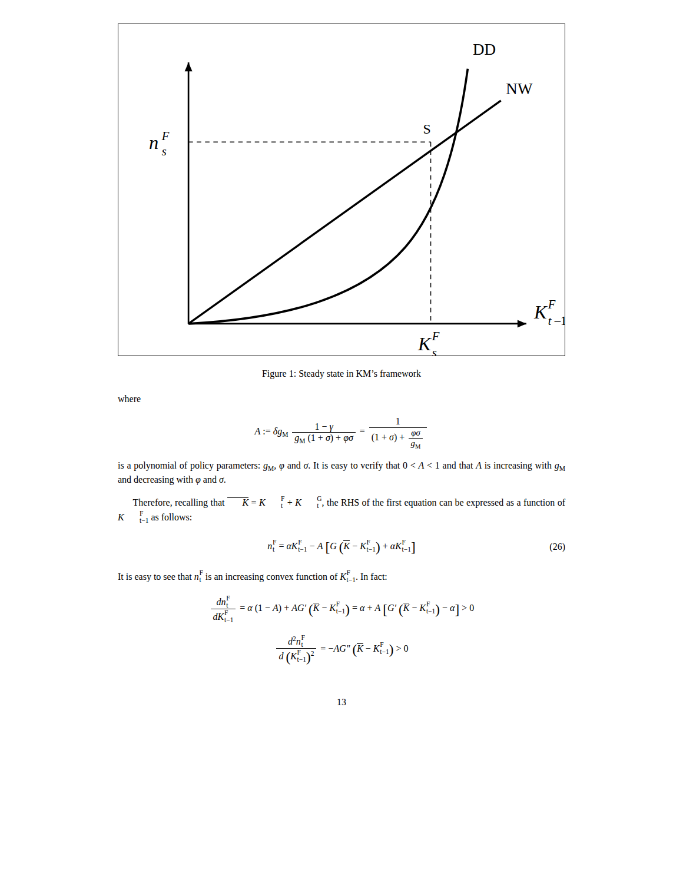DD NW S n F s K F t –1 K F s
Figure 1: Steady state in KM’s framework
where
A := δgM 1 − γ gM (1 + σ) + φσ = 1 (1 + σ) + φσ gM
is a polynomial of policy parameters: gM, φ and σ. It is easy to verify that 0 < A < 1 and that A is increasing with gM and decreasing with φ and σ.
Therefore, recalling that K = KFt + KGt, the RHS of the first equation can be expressed as a function of KFt−1 as follows:
nFt = αK Ft−1 − A [G (K − KFt−1) + αK Ft−1] (26)
It is easy to see that nFt is an increasing convex function of KFt−1. In fact:
dn Ft dK Ft−1 = α (1 − A) + AG′ (K − KFt−1) = α + A [G′ (K − KFt−1) − α] > 0
d2nFt d (KFt−1)2 = −AG″ (K − KFt−1) > 0
13